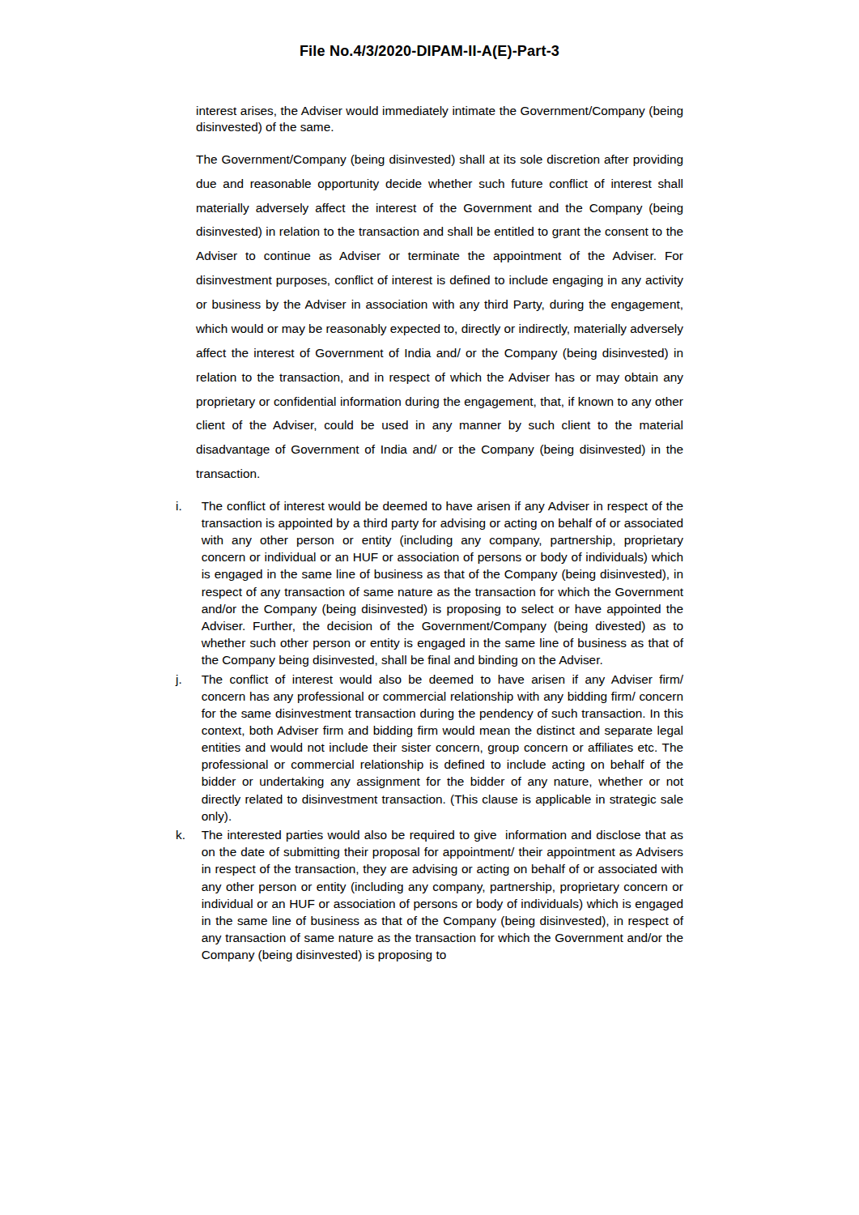File No.4/3/2020-DIPAM-II-A(E)-Part-3
interest arises, the Adviser would immediately intimate the Government/Company (being disinvested) of the same.
The Government/Company (being disinvested) shall at its sole discretion after providing due and reasonable opportunity decide whether such future conflict of interest shall materially adversely affect the interest of the Government and the Company (being disinvested) in relation to the transaction and shall be entitled to grant the consent to the Adviser to continue as Adviser or terminate the appointment of the Adviser. For disinvestment purposes, conflict of interest is defined to include engaging in any activity or business by the Adviser in association with any third Party, during the engagement, which would or may be reasonably expected to, directly or indirectly, materially adversely affect the interest of Government of India and/ or the Company (being disinvested) in relation to the transaction, and in respect of which the Adviser has or may obtain any proprietary or confidential information during the engagement, that, if known to any other client of the Adviser, could be used in any manner by such client to the material disadvantage of Government of India and/ or the Company (being disinvested) in the transaction.
i. The conflict of interest would be deemed to have arisen if any Adviser in respect of the transaction is appointed by a third party for advising or acting on behalf of or associated with any other person or entity (including any company, partnership, proprietary concern or individual or an HUF or association of persons or body of individuals) which is engaged in the same line of business as that of the Company (being disinvested), in respect of any transaction of same nature as the transaction for which the Government and/or the Company (being disinvested) is proposing to select or have appointed the Adviser. Further, the decision of the Government/Company (being divested) as to whether such other person or entity is engaged in the same line of business as that of the Company being disinvested, shall be final and binding on the Adviser.
j. The conflict of interest would also be deemed to have arisen if any Adviser firm/ concern has any professional or commercial relationship with any bidding firm/ concern for the same disinvestment transaction during the pendency of such transaction. In this context, both Adviser firm and bidding firm would mean the distinct and separate legal entities and would not include their sister concern, group concern or affiliates etc. The professional or commercial relationship is defined to include acting on behalf of the bidder or undertaking any assignment for the bidder of any nature, whether or not directly related to disinvestment transaction. (This clause is applicable in strategic sale only).
k. The interested parties would also be required to give information and disclose that as on the date of submitting their proposal for appointment/ their appointment as Advisers in respect of the transaction, they are advising or acting on behalf of or associated with any other person or entity (including any company, partnership, proprietary concern or individual or an HUF or association of persons or body of individuals) which is engaged in the same line of business as that of the Company (being disinvested), in respect of any transaction of same nature as the transaction for which the Government and/or the Company (being disinvested) is proposing to